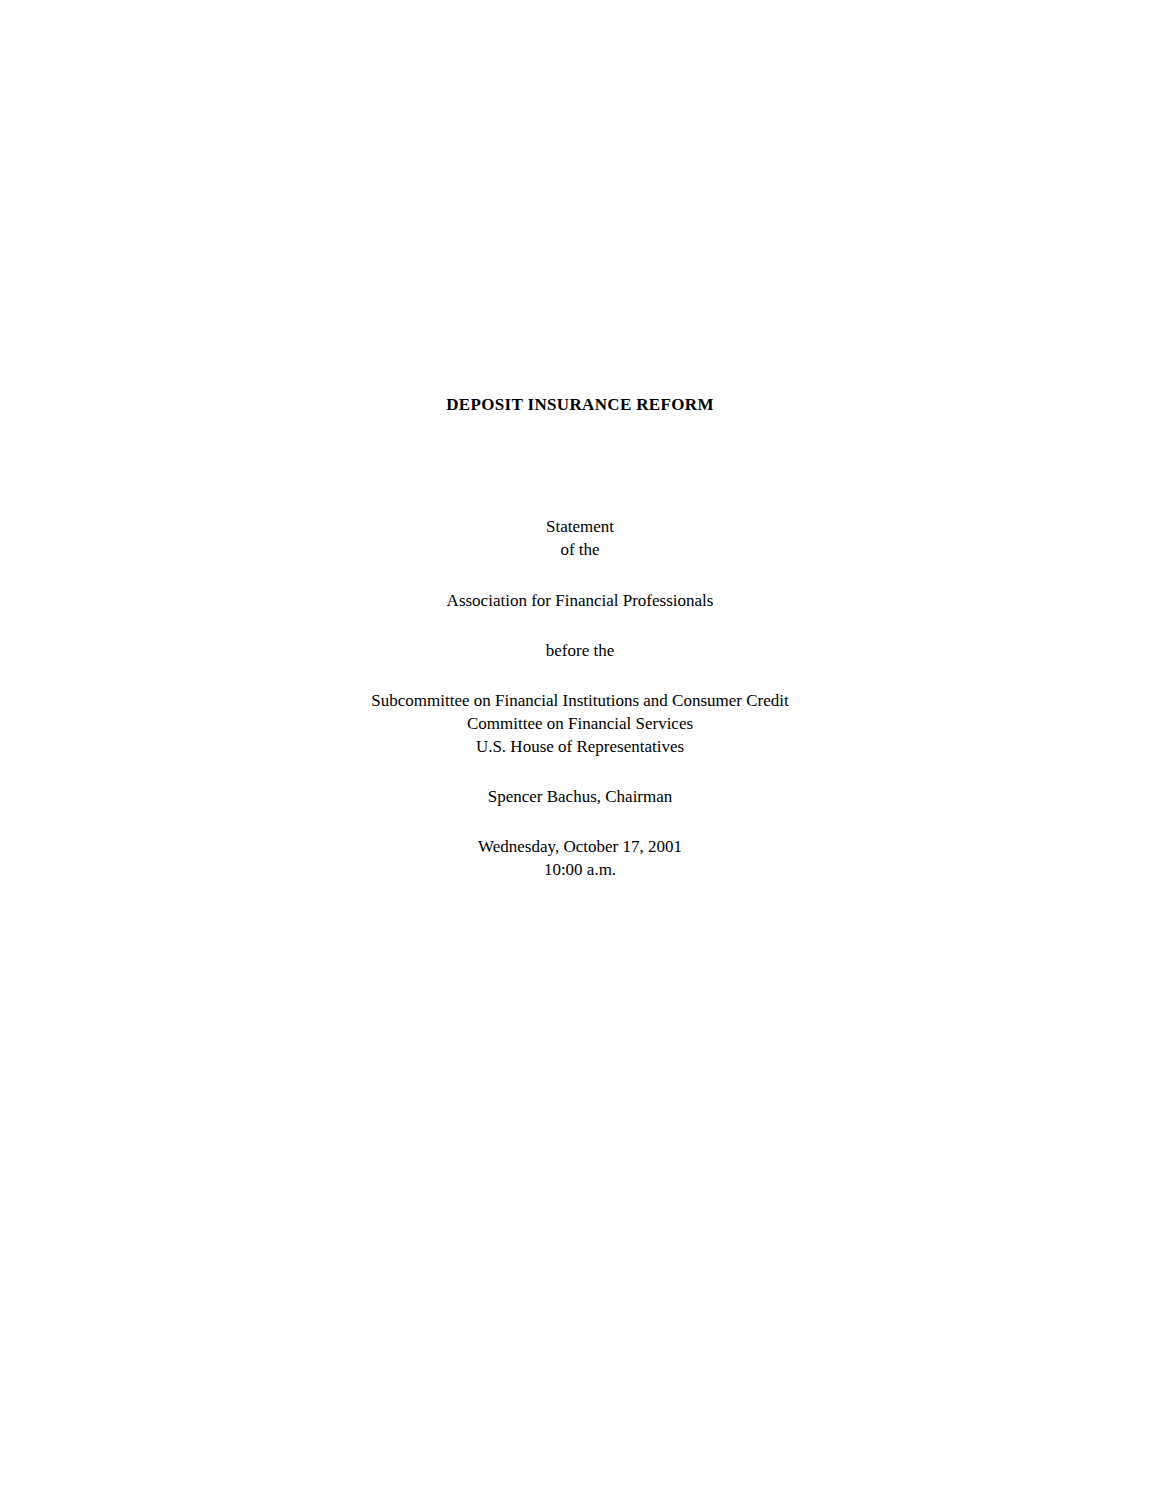DEPOSIT INSURANCE REFORM
Statement
of the
Association for Financial Professionals
before the
Subcommittee on Financial Institutions and Consumer Credit
Committee on Financial Services
U.S. House of Representatives
Spencer Bachus, Chairman
Wednesday, October 17, 2001
10:00 a.m.